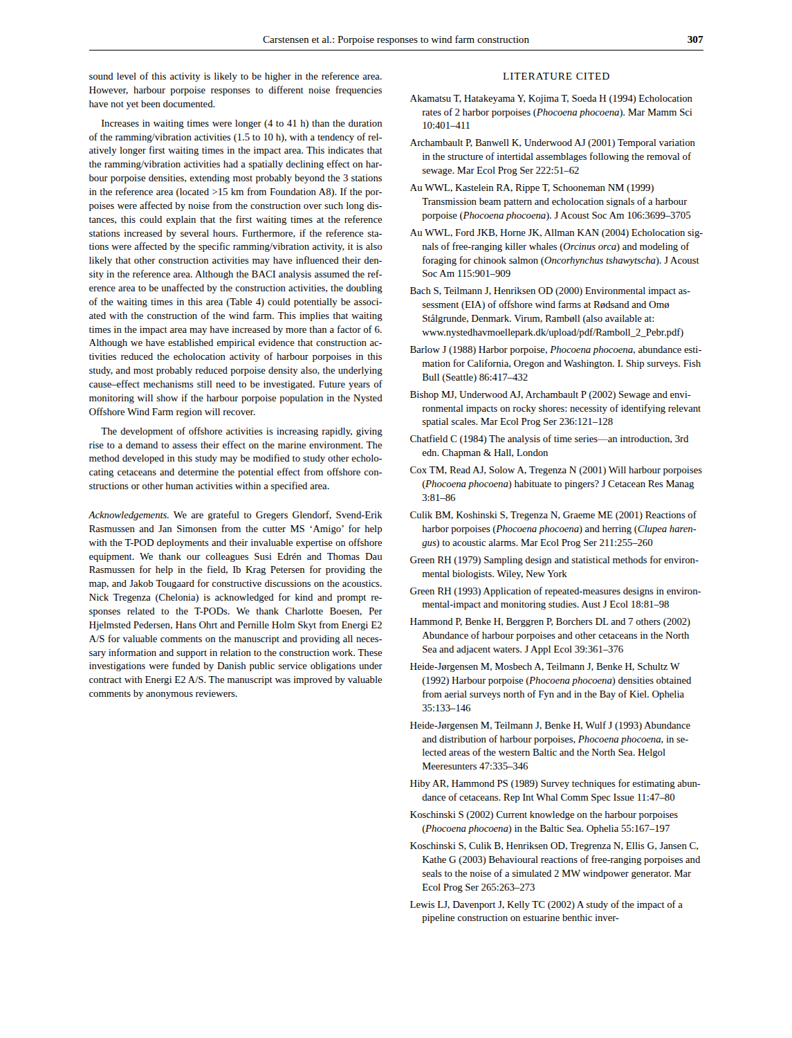Carstensen et al.: Porpoise responses to wind farm construction 307
sound level of this activity is likely to be higher in the reference area. However, harbour porpoise responses to different noise frequencies have not yet been documented.
Increases in waiting times were longer (4 to 41 h) than the duration of the ramming/vibration activities (1.5 to 10 h), with a tendency of relatively longer first waiting times in the impact area. This indicates that the ramming/vibration activities had a spatially declining effect on harbour porpoise densities, extending most probably beyond the 3 stations in the reference area (located >15 km from Foundation A8). If the porpoises were affected by noise from the construction over such long distances, this could explain that the first waiting times at the reference stations increased by several hours. Furthermore, if the reference stations were affected by the specific ramming/vibration activity, it is also likely that other construction activities may have influenced their density in the reference area. Although the BACI analysis assumed the reference area to be unaffected by the construction activities, the doubling of the waiting times in this area (Table 4) could potentially be associated with the construction of the wind farm. This implies that waiting times in the impact area may have increased by more than a factor of 6. Although we have established empirical evidence that construction activities reduced the echolocation activity of harbour porpoises in this study, and most probably reduced porpoise density also, the underlying cause–effect mechanisms still need to be investigated. Future years of monitoring will show if the harbour porpoise population in the Nysted Offshore Wind Farm region will recover.
The development of offshore activities is increasing rapidly, giving rise to a demand to assess their effect on the marine environment. The method developed in this study may be modified to study other echolocating cetaceans and determine the potential effect from offshore constructions or other human activities within a specified area.
Acknowledgements. We are grateful to Gregers Glendorf, Svend-Erik Rasmussen and Jan Simonsen from the cutter MS ‘Amigo’ for help with the T-POD deployments and their invaluable expertise on offshore equipment. We thank our colleagues Susi Edrén and Thomas Dau Rasmussen for help in the field, Ib Krag Petersen for providing the map, and Jakob Tougaard for constructive discussions on the acoustics. Nick Tregenza (Chelonia) is acknowledged for kind and prompt responses related to the T-PODs. We thank Charlotte Boesen, Per Hjelmsted Pedersen, Hans Ohrt and Pernille Holm Skyt from Energi E2 A/S for valuable comments on the manuscript and providing all necessary information and support in relation to the construction work. These investigations were funded by Danish public service obligations under contract with Energi E2 A/S. The manuscript was improved by valuable comments by anonymous reviewers.
LITERATURE CITED
Akamatsu T, Hatakeyama Y, Kojima T, Soeda H (1994) Echolocation rates of 2 harbor porpoises (Phocoena phocoena). Mar Mamm Sci 10:401–411
Archambault P, Banwell K, Underwood AJ (2001) Temporal variation in the structure of intertidal assemblages following the removal of sewage. Mar Ecol Prog Ser 222:51–62
Au WWL, Kastelein RA, Rippe T, Schooneman NM (1999) Transmission beam pattern and echolocation signals of a harbour porpoise (Phocoena phocoena). J Acoust Soc Am 106:3699–3705
Au WWL, Ford JKB, Horne JK, Allman KAN (2004) Echolocation signals of free-ranging killer whales (Orcinus orca) and modeling of foraging for chinook salmon (Oncorhynchus tshawytscha). J Acoust Soc Am 115:901–909
Bach S, Teilmann J, Henriksen OD (2000) Environmental impact assessment (EIA) of offshore wind farms at Rødsand and Omø Stålgrunde, Denmark. Virum, Rambøll (also available at: www.nystedhavmoellepark.dk/upload/pdf/Ramboll_2_Pebr.pdf)
Barlow J (1988) Harbor porpoise, Phocoena phocoena, abundance estimation for California, Oregon and Washington. I. Ship surveys. Fish Bull (Seattle) 86:417–432
Bishop MJ, Underwood AJ, Archambault P (2002) Sewage and environmental impacts on rocky shores: necessity of identifying relevant spatial scales. Mar Ecol Prog Ser 236:121–128
Chatfield C (1984) The analysis of time series—an introduction, 3rd edn. Chapman & Hall, London
Cox TM, Read AJ, Solow A, Tregenza N (2001) Will harbour porpoises (Phocoena phocoena) habituate to pingers? J Cetacean Res Manag 3:81–86
Culik BM, Koshinski S, Tregenza N, Graeme ME (2001) Reactions of harbor porpoises (Phocoena phocoena) and herring (Clupea harengus) to acoustic alarms. Mar Ecol Prog Ser 211:255–260
Green RH (1979) Sampling design and statistical methods for environmental biologists. Wiley, New York
Green RH (1993) Application of repeated-measures designs in environmental-impact and monitoring studies. Aust J Ecol 18:81–98
Hammond P, Benke H, Berggren P, Borchers DL and 7 others (2002) Abundance of harbour porpoises and other cetaceans in the North Sea and adjacent waters. J Appl Ecol 39:361–376
Heide-Jørgensen M, Mosbech A, Teilmann J, Benke H, Schultz W (1992) Harbour porpoise (Phocoena phocoena) densities obtained from aerial surveys north of Fyn and in the Bay of Kiel. Ophelia 35:133–146
Heide-Jørgensen M, Teilmann J, Benke H, Wulf J (1993) Abundance and distribution of harbour porpoises, Phocoena phocoena, in selected areas of the western Baltic and the North Sea. Helgol Meeresunters 47:335–346
Hiby AR, Hammond PS (1989) Survey techniques for estimating abundance of cetaceans. Rep Int Whal Comm Spec Issue 11:47–80
Koschinski S (2002) Current knowledge on the harbour porpoises (Phocoena phocoena) in the Baltic Sea. Ophelia 55:167–197
Koschinski S, Culik B, Henriksen OD, Tregrenza N, Ellis G, Jansen C, Kathe G (2003) Behavioural reactions of free-ranging porpoises and seals to the noise of a simulated 2 MW windpower generator. Mar Ecol Prog Ser 265:263–273
Lewis LJ, Davenport J, Kelly TC (2002) A study of the impact of a pipeline construction on estuarine benthic inver-